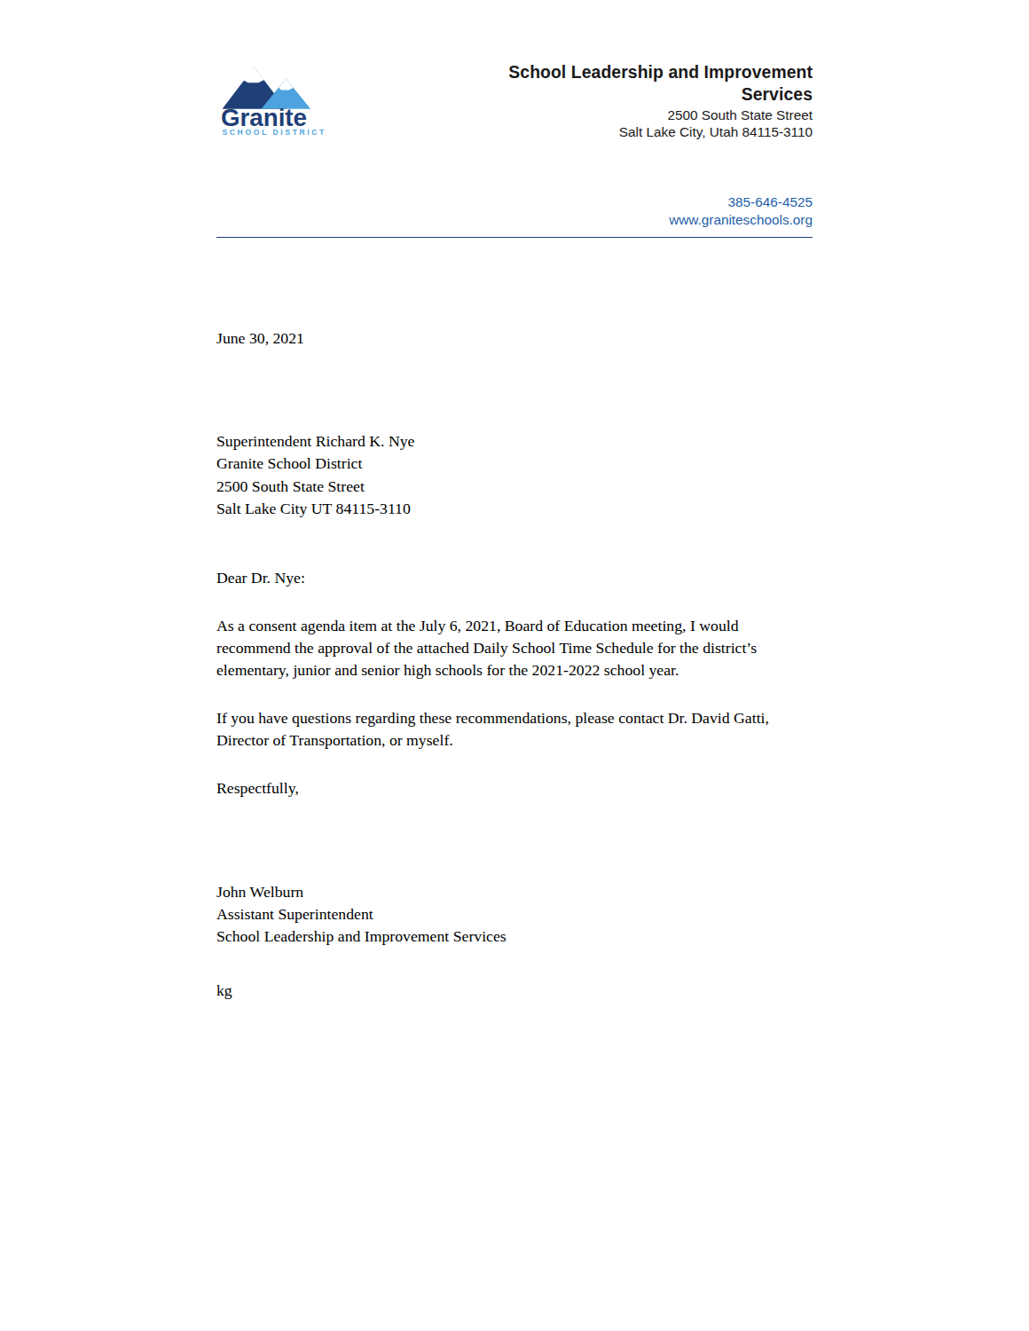Granite School District Granite SCHOOL DISTRICT
School Leadership and Improvement Services
2500 South State Street
Salt Lake City, Utah 84115-3110
385-646-4525
www.graniteschools.org
June 30, 2021
Superintendent Richard K. Nye
Granite School District
2500 South State Street
Salt Lake City UT 84115-3110
Dear Dr. Nye:
As a consent agenda item at the July 6, 2021, Board of Education meeting, I would recommend the approval of the attached Daily School Time Schedule for the district’s elementary, junior and senior high schools for the 2021-2022 school year.
If you have questions regarding these recommendations, please contact Dr. David Gatti, Director of Transportation, or myself.
Respectfully,
John Welburn
Assistant Superintendent
School Leadership and Improvement Services
kg